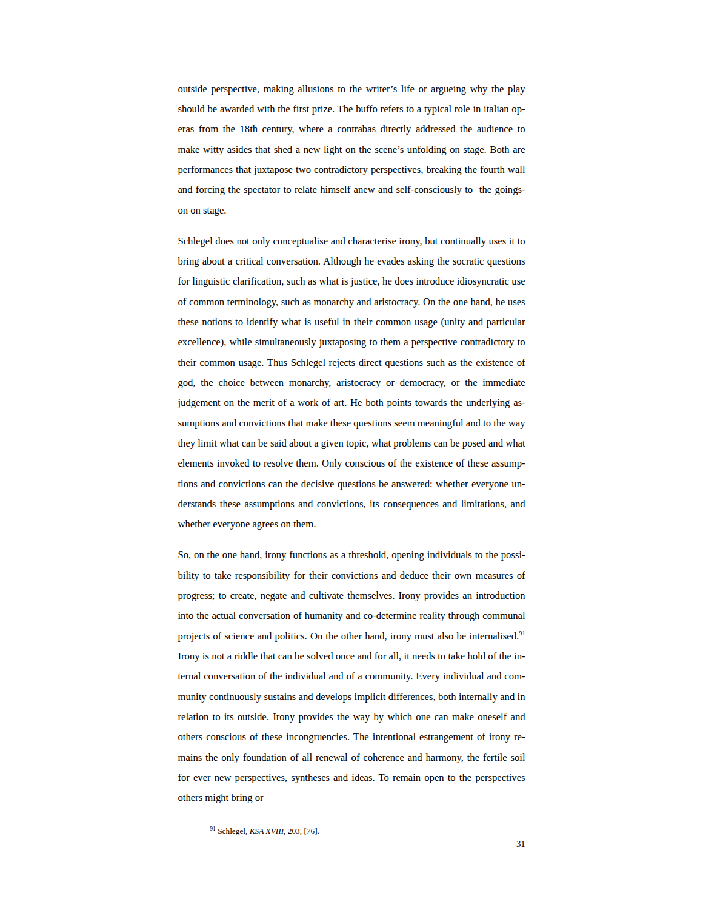outside perspective, making allusions to the writer’s life or argueing why the play should be awarded with the first prize. The buffo refers to a typical role in italian operas from the 18th century, where a contrabas directly addressed the audience to make witty asides that shed a new light on the scene’s unfolding on stage. Both are performances that juxtapose two contradictory perspectives, breaking the fourth wall and forcing the spectator to relate himself anew and self-consciously to the goings-on on stage.
Schlegel does not only conceptualise and characterise irony, but continually uses it to bring about a critical conversation. Although he evades asking the socratic questions for linguistic clarification, such as what is justice, he does introduce idiosyncratic use of common terminology, such as monarchy and aristocracy. On the one hand, he uses these notions to identify what is useful in their common usage (unity and particular excellence), while simultaneously juxtaposing to them a perspective contradictory to their common usage. Thus Schlegel rejects direct questions such as the existence of god, the choice between monarchy, aristocracy or democracy, or the immediate judgement on the merit of a work of art. He both points towards the underlying assumptions and convictions that make these questions seem meaningful and to the way they limit what can be said about a given topic, what problems can be posed and what elements invoked to resolve them. Only conscious of the existence of these assumptions and convictions can the decisive questions be answered: whether everyone understands these assumptions and convictions, its consequences and limitations, and whether everyone agrees on them.
So, on the one hand, irony functions as a threshold, opening individuals to the possibility to take responsibility for their convictions and deduce their own measures of progress; to create, negate and cultivate themselves. Irony provides an introduction into the actual conversation of humanity and co-determine reality through communal projects of science and politics. On the other hand, irony must also be internalised.91 Irony is not a riddle that can be solved once and for all, it needs to take hold of the internal conversation of the individual and of a community. Every individual and community continuously sustains and develops implicit differences, both internally and in relation to its outside. Irony provides the way by which one can make oneself and others conscious of these incongruencies. The intentional estrangement of irony remains the only foundation of all renewal of coherence and harmony, the fertile soil for ever new perspectives, syntheses and ideas. To remain open to the perspectives others might bring or
91 Schlegel, KSA XVIII, 203, [76].
31